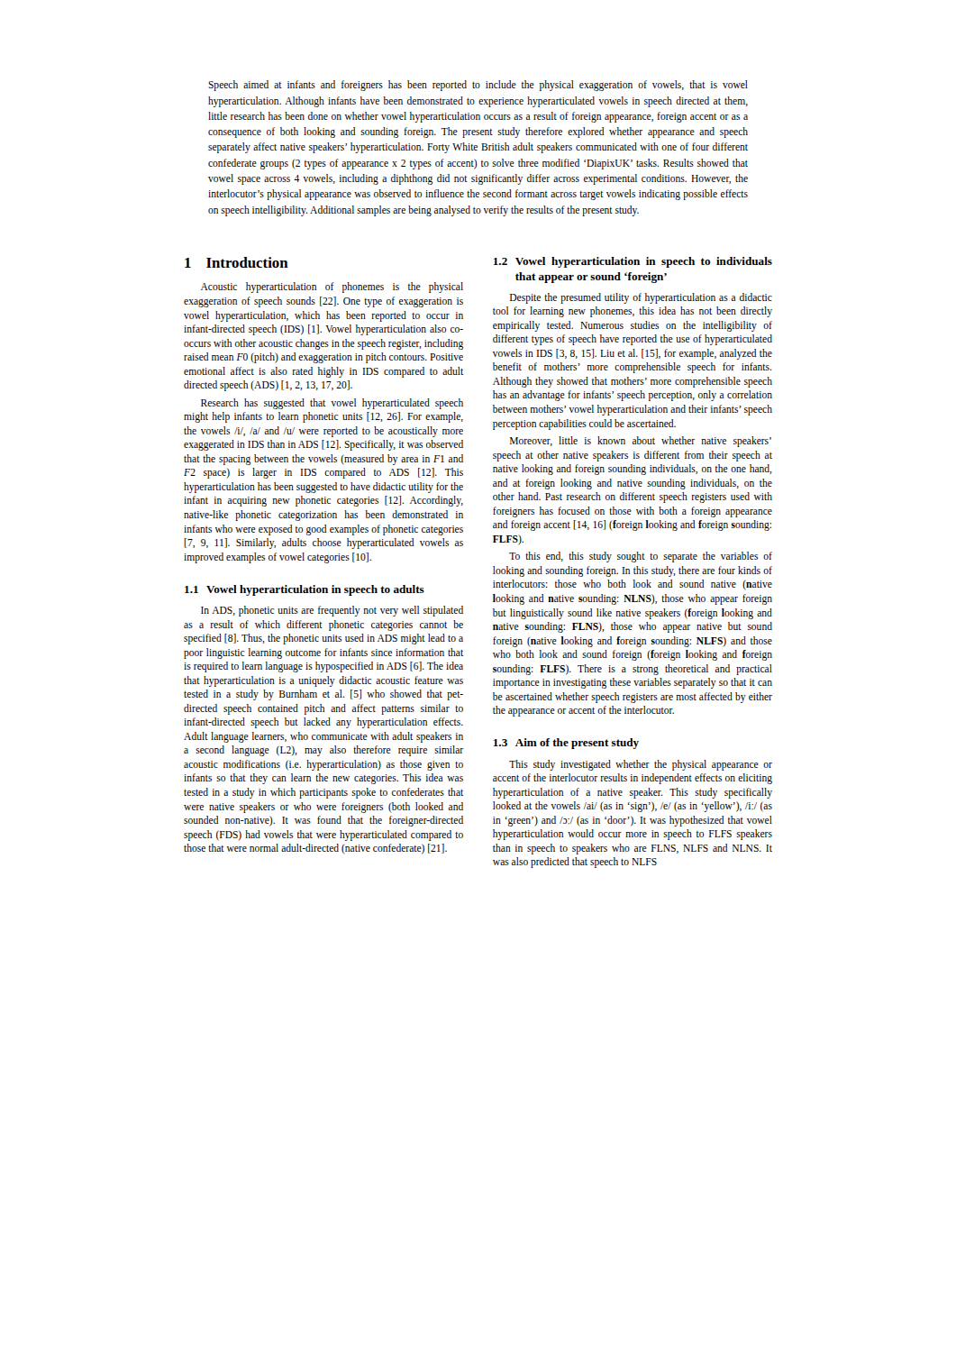Speech aimed at infants and foreigners has been reported to include the physical exaggeration of vowels, that is vowel hyperarticulation. Although infants have been demonstrated to experience hyperarticulated vowels in speech directed at them, little research has been done on whether vowel hyperarticulation occurs as a result of foreign appearance, foreign accent or as a consequence of both looking and sounding foreign. The present study therefore explored whether appearance and speech separately affect native speakers’ hyperarticulation. Forty White British adult speakers communicated with one of four different confederate groups (2 types of appearance x 2 types of accent) to solve three modified ‘DiapixUK’ tasks. Results showed that vowel space across 4 vowels, including a diphthong did not significantly differ across experimental conditions. However, the interlocutor’s physical appearance was observed to influence the second formant across target vowels indicating possible effects on speech intelligibility. Additional samples are being analysed to verify the results of the present study.
1 Introduction
Acoustic hyperarticulation of phonemes is the physical exaggeration of speech sounds [22]. One type of exaggeration is vowel hyperarticulation, which has been reported to occur in infant-directed speech (IDS) [1]. Vowel hyperarticulation also co-occurs with other acoustic changes in the speech register, including raised mean F0 (pitch) and exaggeration in pitch contours. Positive emotional affect is also rated highly in IDS compared to adult directed speech (ADS) [1, 2, 13, 17, 20].
Research has suggested that vowel hyperarticulated speech might help infants to learn phonetic units [12, 26]. For example, the vowels /i/, /a/ and /u/ were reported to be acoustically more exaggerated in IDS than in ADS [12]. Specifically, it was observed that the spacing between the vowels (measured by area in F1 and F2 space) is larger in IDS compared to ADS [12]. This hyperarticulation has been suggested to have didactic utility for the infant in acquiring new phonetic categories [12]. Accordingly, native-like phonetic categorization has been demonstrated in infants who were exposed to good examples of phonetic categories [7, 9, 11]. Similarly, adults choose hyperarticulated vowels as improved examples of vowel categories [10].
1.1 Vowel hyperarticulation in speech to adults
In ADS, phonetic units are frequently not very well stipulated as a result of which different phonetic categories cannot be specified [8]. Thus, the phonetic units used in ADS might lead to a poor linguistic learning outcome for infants since information that is required to learn language is hypospecified in ADS [6]. The idea that hyperarticulation is a uniquely didactic acoustic feature was tested in a study by Burnham et al. [5] who showed that pet-directed speech contained pitch and affect patterns similar to infant-directed speech but lacked any hyperarticulation effects. Adult language learners, who communicate with adult speakers in a second language (L2), may also therefore require similar acoustic modifications (i.e. hyperarticulation) as those given to infants so that they can learn the new categories. This idea was tested in a study in which participants spoke to confederates that were native speakers or who were foreigners (both looked and sounded non-native). It was found that the foreigner-directed speech (FDS) had vowels that were hyperarticulated compared to those that were normal adult-directed (native confederate) [21].
1.2 Vowel hyperarticulation in speech to individuals that appear or sound ‘foreign’
Despite the presumed utility of hyperarticulation as a didactic tool for learning new phonemes, this idea has not been directly empirically tested. Numerous studies on the intelligibility of different types of speech have reported the use of hyperarticulated vowels in IDS [3, 8, 15]. Liu et al. [15], for example, analyzed the benefit of mothers’ more comprehensible speech for infants. Although they showed that mothers’ more comprehensible speech has an advantage for infants’ speech perception, only a correlation between mothers’ vowel hyperarticulation and their infants’ speech perception capabilities could be ascertained.
Moreover, little is known about whether native speakers’ speech at other native speakers is different from their speech at native looking and foreign sounding individuals, on the one hand, and at foreign looking and native sounding individuals, on the other hand. Past research on different speech registers used with foreigners has focused on those with both a foreign appearance and foreign accent [14, 16] (foreign looking and foreign sounding: FLFS).
To this end, this study sought to separate the variables of looking and sounding foreign. In this study, there are four kinds of interlocutors: those who both look and sound native (native looking and native sounding: NLNS), those who appear foreign but linguistically sound like native speakers (foreign looking and native sounding: FLNS), those who appear native but sound foreign (native looking and foreign sounding: NLFS) and those who both look and sound foreign (foreign looking and foreign sounding: FLFS). There is a strong theoretical and practical importance in investigating these variables separately so that it can be ascertained whether speech registers are most affected by either the appearance or accent of the interlocutor.
1.3 Aim of the present study
This study investigated whether the physical appearance or accent of the interlocutor results in independent effects on eliciting hyperarticulation of a native speaker. This study specifically looked at the vowels /ai/ (as in ‘sign’), /e/ (as in ‘yellow’), /iː/ (as in ‘green’) and /ɔː/ (as in ‘door’). It was hypothesized that vowel hyperarticulation would occur more in speech to FLFS speakers than in speech to speakers who are FLNS, NLFS and NLNS. It was also predicted that speech to NLFS